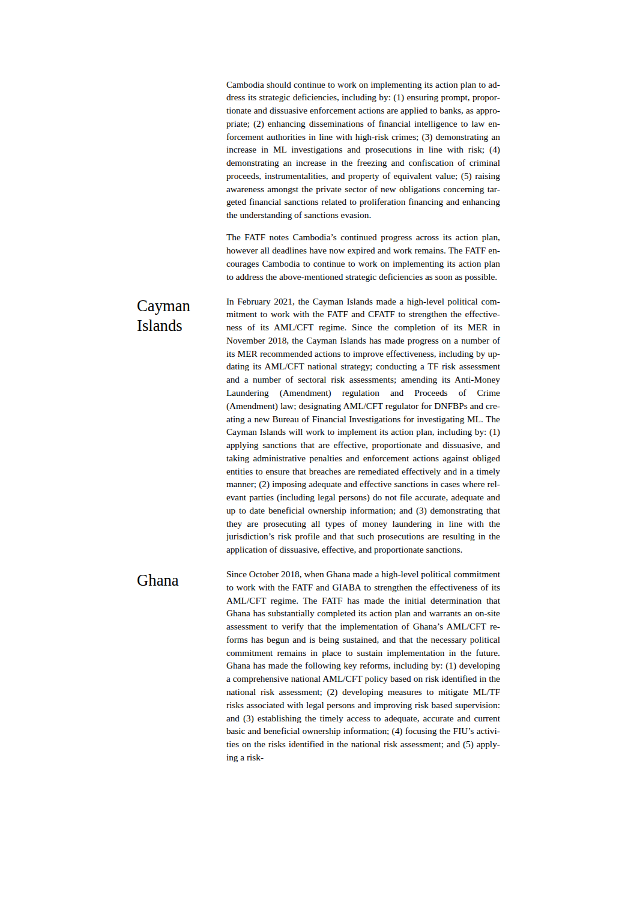Cambodia should continue to work on implementing its action plan to address its strategic deficiencies, including by: (1) ensuring prompt, proportionate and dissuasive enforcement actions are applied to banks, as appropriate; (2) enhancing disseminations of financial intelligence to law enforcement authorities in line with high-risk crimes; (3) demonstrating an increase in ML investigations and prosecutions in line with risk; (4) demonstrating an increase in the freezing and confiscation of criminal proceeds, instrumentalities, and property of equivalent value; (5) raising awareness amongst the private sector of new obligations concerning targeted financial sanctions related to proliferation financing and enhancing the understanding of sanctions evasion.
The FATF notes Cambodia’s continued progress across its action plan, however all deadlines have now expired and work remains. The FATF encourages Cambodia to continue to work on implementing its action plan to address the above-mentioned strategic deficiencies as soon as possible.
Cayman Islands
In February 2021, the Cayman Islands made a high-level political commitment to work with the FATF and CFATF to strengthen the effectiveness of its AML/CFT regime. Since the completion of its MER in November 2018, the Cayman Islands has made progress on a number of its MER recommended actions to improve effectiveness, including by updating its AML/CFT national strategy; conducting a TF risk assessment and a number of sectoral risk assessments; amending its Anti-Money Laundering (Amendment) regulation and Proceeds of Crime (Amendment) law; designating AML/CFT regulator for DNFBPs and creating a new Bureau of Financial Investigations for investigating ML. The Cayman Islands will work to implement its action plan, including by: (1) applying sanctions that are effective, proportionate and dissuasive, and taking administrative penalties and enforcement actions against obliged entities to ensure that breaches are remediated effectively and in a timely manner; (2) imposing adequate and effective sanctions in cases where relevant parties (including legal persons) do not file accurate, adequate and up to date beneficial ownership information; and (3) demonstrating that they are prosecuting all types of money laundering in line with the jurisdiction’s risk profile and that such prosecutions are resulting in the application of dissuasive, effective, and proportionate sanctions.
Ghana
Since October 2018, when Ghana made a high-level political commitment to work with the FATF and GIABA to strengthen the effectiveness of its AML/CFT regime. The FATF has made the initial determination that Ghana has substantially completed its action plan and warrants an on-site assessment to verify that the implementation of Ghana’s AML/CFT reforms has begun and is being sustained, and that the necessary political commitment remains in place to sustain implementation in the future. Ghana has made the following key reforms, including by: (1) developing a comprehensive national AML/CFT policy based on risk identified in the national risk assessment; (2) developing measures to mitigate ML/TF risks associated with legal persons and improving risk based supervision: and (3) establishing the timely access to adequate, accurate and current basic and beneficial ownership information; (4) focusing the FIU’s activities on the risks identified in the national risk assessment; and (5) applying a risk-